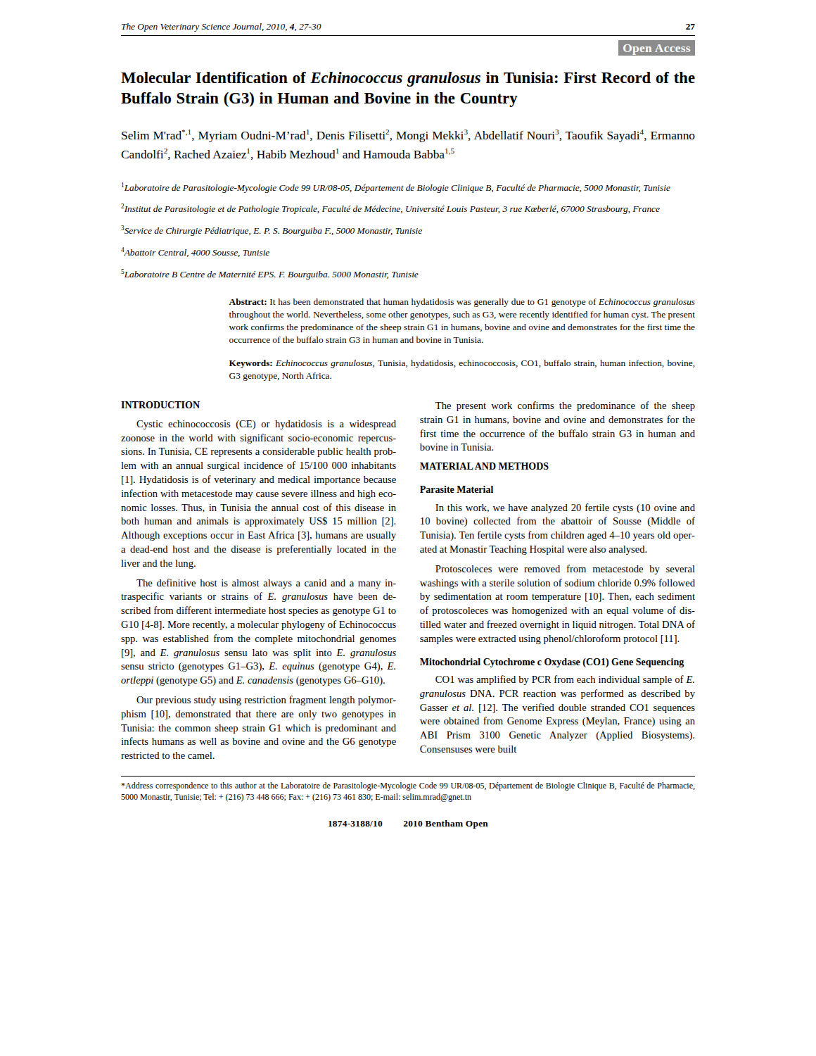The Open Veterinary Science Journal, 2010, 4, 27-30 27
Open Access
Molecular Identification of Echinococcus granulosus in Tunisia: First Record of the Buffalo Strain (G3) in Human and Bovine in the Country
Selim M'rad*,1, Myriam Oudni-M’rad1, Denis Filisetti2, Mongi Mekki3, Abdellatif Nouri3, Taoufik Sayadi4, Ermanno Candolfi2, Rached Azaiez1, Habib Mezhoud1 and Hamouda Babba1,5
1Laboratoire de Parasitologie-Mycologie Code 99 UR/08-05, Département de Biologie Clinique B, Faculté de Pharmacie, 5000 Monastir, Tunisie
2Institut de Parasitologie et de Pathologie Tropicale, Faculté de Médecine, Université Louis Pasteur, 3 rue Kœberlé, 67000 Strasbourg, France
3Service de Chirurgie Pédiatrique, E. P. S. Bourguiba F., 5000 Monastir, Tunisie
4Abattoir Central, 4000 Sousse, Tunisie
5Laboratoire B Centre de Maternité EPS. F. Bourguiba. 5000 Monastir, Tunisie
Abstract: It has been demonstrated that human hydatidosis was generally due to G1 genotype of Echinococcus granulosus throughout the world. Nevertheless, some other genotypes, such as G3, were recently identified for human cyst. The present work confirms the predominance of the sheep strain G1 in humans, bovine and ovine and demonstrates for the first time the occurrence of the buffalo strain G3 in human and bovine in Tunisia.
Keywords: Echinococcus granulosus, Tunisia, hydatidosis, echinococcosis, CO1, buffalo strain, human infection, bovine, G3 genotype, North Africa.
Introduction
Cystic echinococcosis (CE) or hydatidosis is a widespread zoonose in the world with significant socio-economic repercussions. In Tunisia, CE represents a considerable public health problem with an annual surgical incidence of 15/100 000 inhabitants [1]. Hydatidosis is of veterinary and medical importance because infection with metacestode may cause severe illness and high economic losses. Thus, in Tunisia the annual cost of this disease in both human and animals is approximately US$ 15 million [2]. Although exceptions occur in East Africa [3], humans are usually a dead-end host and the disease is preferentially located in the liver and the lung.
The definitive host is almost always a canid and a many intraspecific variants or strains of E. granulosus have been described from different intermediate host species as genotype G1 to G10 [4-8]. More recently, a molecular phylogeny of Echinococcus spp. was established from the complete mitochondrial genomes [9], and E. granulosus sensu lato was split into E. granulosus sensu stricto (genotypes G1–G3), E. equinus (genotype G4), E. ortleppi (genotype G5) and E. canadensis (genotypes G6–G10).
Our previous study using restriction fragment length polymorphism [10], demonstrated that there are only two genotypes in Tunisia: the common sheep strain G1 which is predominant and infects humans as well as bovine and ovine and the G6 genotype restricted to the camel.
The present work confirms the predominance of the sheep strain G1 in humans, bovine and ovine and demonstrates for the first time the occurrence of the buffalo strain G3 in human and bovine in Tunisia.
Material and Methods
Parasite Material
In this work, we have analyzed 20 fertile cysts (10 ovine and 10 bovine) collected from the abattoir of Sousse (Middle of Tunisia). Ten fertile cysts from children aged 4–10 years old operated at Monastir Teaching Hospital were also analysed.
Protoscoleces were removed from metacestode by several washings with a sterile solution of sodium chloride 0.9% followed by sedimentation at room temperature [10]. Then, each sediment of protoscoleces was homogenized with an equal volume of distilled water and freezed overnight in liquid nitrogen. Total DNA of samples were extracted using phenol/chloroform protocol [11].
Mitochondrial Cytochrome c Oxydase (CO1) Gene Sequencing
CO1 was amplified by PCR from each individual sample of E. granulosus DNA. PCR reaction was performed as described by Gasser et al. [12]. The verified double stranded CO1 sequences were obtained from Genome Express (Meylan, France) using an ABI Prism 3100 Genetic Analyzer (Applied Biosystems). Consensuses were built
*Address correspondence to this author at the Laboratoire de Parasitologie-Mycologie Code 99 UR/08-05, Département de Biologie Clinique B, Faculté de Pharmacie, 5000 Monastir, Tunisie; Tel: + (216) 73 448 666; Fax: + (216) 73 461 830; E-mail: selim.mrad@gnet.tn
1874-3188/102010 Bentham Open